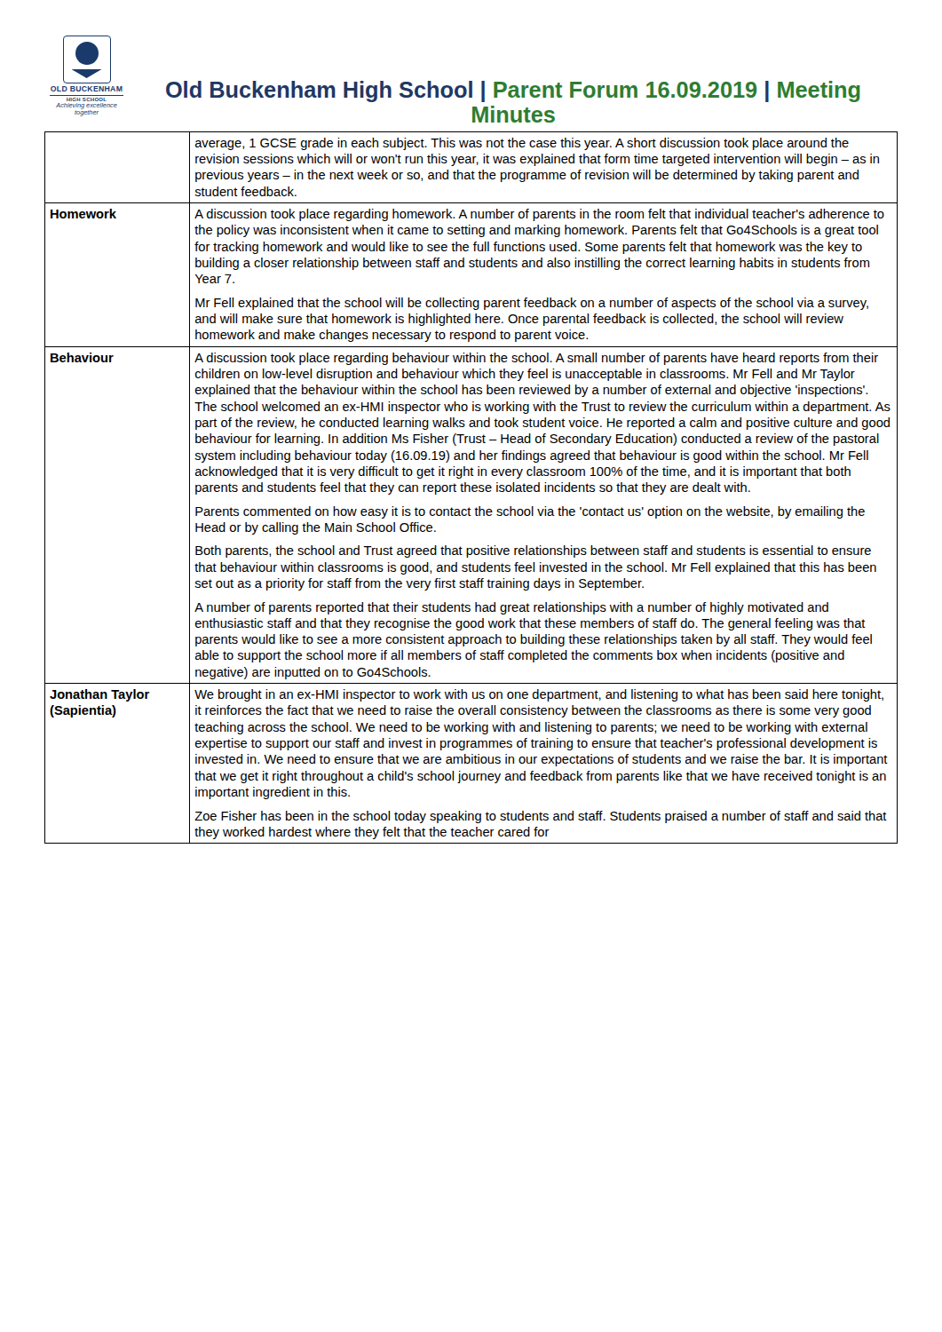OLD BUCKENHAM
HIGH SCHOOL
Achieving excellence together
Old Buckenham High School | Parent Forum 16.09.2019 | Meeting Minutes
| | average, 1 GCSE grade in each subject. This was not the case this year. A short discussion took place around the revision sessions which will or won't run this year, it was explained that form time targeted intervention will begin – as in previous years – in the next week or so, and that the programme of revision will be determined by taking parent and student feedback. |
| Homework | A discussion took place regarding homework. A number of parents in the room felt that individual teacher's adherence to the policy was inconsistent when it came to setting and marking homework. Parents felt that Go4Schools is a great tool for tracking homework and would like to see the full functions used. Some parents felt that homework was the key to building a closer relationship between staff and students and also instilling the correct learning habits in students from Year 7. Mr Fell explained that the school will be collecting parent feedback on a number of aspects of the school via a survey, and will make sure that homework is highlighted here. Once parental feedback is collected, the school will review homework and make changes necessary to respond to parent voice. |
| Behaviour | A discussion took place regarding behaviour within the school. A small number of parents have heard reports from their children on low-level disruption and behaviour which they feel is unacceptable in classrooms. Mr Fell and Mr Taylor explained that the behaviour within the school has been reviewed by a number of external and objective 'inspections'. The school welcomed an ex-HMI inspector who is working with the Trust to review the curriculum within a department. As part of the review, he conducted learning walks and took student voice. He reported a calm and positive culture and good behaviour for learning. In addition Ms Fisher (Trust – Head of Secondary Education) conducted a review of the pastoral system including behaviour today (16.09.19) and her findings agreed that behaviour is good within the school. Mr Fell acknowledged that it is very difficult to get it right in every classroom 100% of the time, and it is important that both parents and students feel that they can report these isolated incidents so that they are dealt with. Parents commented on how easy it is to contact the school via the 'contact us' option on the website, by emailing the Head or by calling the Main School Office. Both parents, the school and Trust agreed that positive relationships between staff and students is essential to ensure that behaviour within classrooms is good, and students feel invested in the school. Mr Fell explained that this has been set out as a priority for staff from the very first staff training days in September. A number of parents reported that their students had great relationships with a number of highly motivated and enthusiastic staff and that they recognise the good work that these members of staff do. The general feeling was that parents would like to see a more consistent approach to building these relationships taken by all staff. They would feel able to support the school more if all members of staff completed the comments box when incidents (positive and negative) are inputted on to Go4Schools. |
| Jonathan Taylor (Sapientia) | We brought in an ex-HMI inspector to work with us on one department, and listening to what has been said here tonight, it reinforces the fact that we need to raise the overall consistency between the classrooms as there is some very good teaching across the school. We need to be working with and listening to parents; we need to be working with external expertise to support our staff and invest in programmes of training to ensure that teacher's professional development is invested in. We need to ensure that we are ambitious in our expectations of students and we raise the bar. It is important that we get it right throughout a child's school journey and feedback from parents like that we have received tonight is an important ingredient in this. Zoe Fisher has been in the school today speaking to students and staff. Students praised a number of staff and said that they worked hardest where they felt that the teacher cared for |